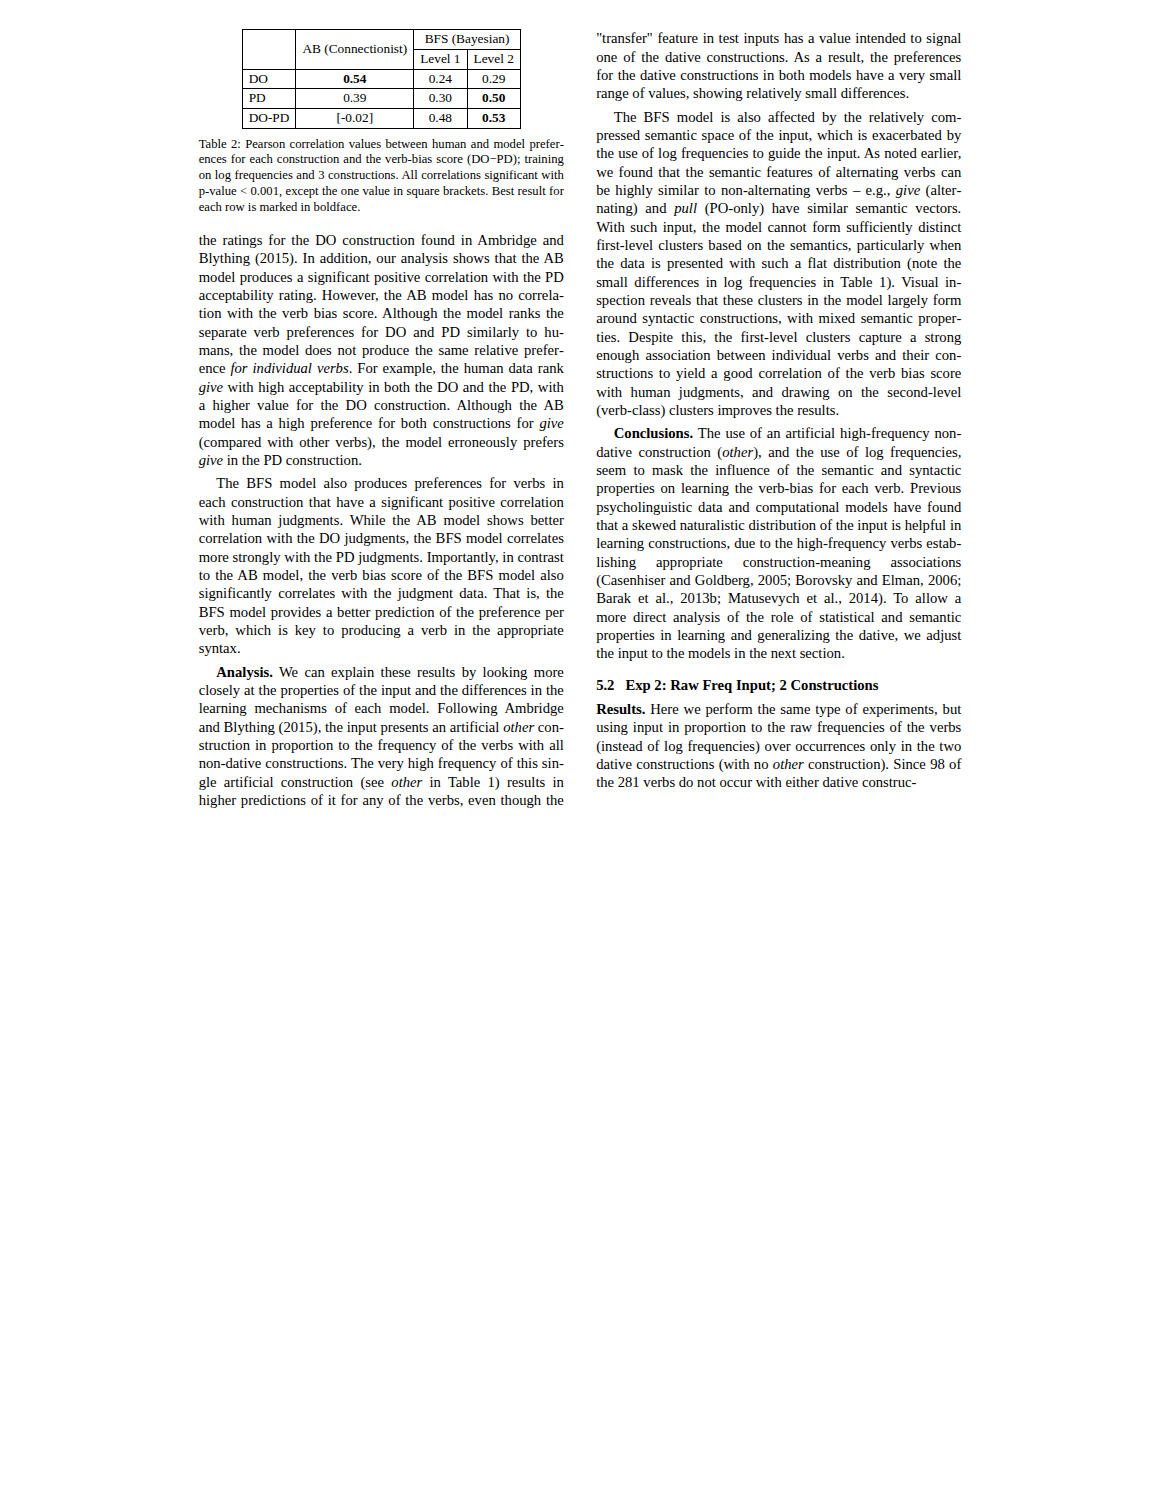| | AB (Connectionist) | BFS (Bayesian) |
| Level 1 | Level 2 |
| DO | 0.54 | 0.24 | 0.29 |
| PD | 0.39 | 0.30 | 0.50 |
| DO-PD | [-0.02] | 0.48 | 0.53 |
Table 2: Pearson correlation values between human and model preferences for each construction and the verb-bias score (DO−PD); training on log frequencies and 3 constructions. All correlations significant with p-value < 0.001, except the one value in square brackets. Best result for each row is marked in boldface.
the ratings for the DO construction found in Ambridge and Blything (2015). In addition, our analysis shows that the AB model produces a significant positive correlation with the PD acceptability rating. However, the AB model has no correlation with the verb bias score. Although the model ranks the separate verb preferences for DO and PD similarly to humans, the model does not produce the same relative preference for individual verbs. For example, the human data rank give with high acceptability in both the DO and the PD, with a higher value for the DO construction. Although the AB model has a high preference for both constructions for give (compared with other verbs), the model erroneously prefers give in the PD construction.
The BFS model also produces preferences for verbs in each construction that have a significant positive correlation with human judgments. While the AB model shows better correlation with the DO judgments, the BFS model correlates more strongly with the PD judgments. Importantly, in contrast to the AB model, the verb bias score of the BFS model also significantly correlates with the judgment data. That is, the BFS model provides a better prediction of the preference per verb, which is key to producing a verb in the appropriate syntax.
Analysis. We can explain these results by looking more closely at the properties of the input and the differences in the learning mechanisms of each model. Following Ambridge and Blything (2015), the input presents an artificial other construction in proportion to the frequency of the verbs with all non-dative constructions. The very high frequency of this single artificial construction (see other in Table 1) results in higher predictions of it for any of the verbs, even though the "transfer" feature in test inputs has a value intended to signal one of the dative constructions. As a result, the preferences for the dative constructions in both models have a very small range of values, showing relatively small differences.
The BFS model is also affected by the relatively compressed semantic space of the input, which is exacerbated by the use of log frequencies to guide the input. As noted earlier, we found that the semantic features of alternating verbs can be highly similar to non-alternating verbs – e.g., give (alternating) and pull (PO-only) have similar semantic vectors. With such input, the model cannot form sufficiently distinct first-level clusters based on the semantics, particularly when the data is presented with such a flat distribution (note the small differences in log frequencies in Table 1). Visual inspection reveals that these clusters in the model largely form around syntactic constructions, with mixed semantic properties. Despite this, the first-level clusters capture a strong enough association between individual verbs and their constructions to yield a good correlation of the verb bias score with human judgments, and drawing on the second-level (verb-class) clusters improves the results.
Conclusions. The use of an artificial high-frequency non-dative construction (other), and the use of log frequencies, seem to mask the influence of the semantic and syntactic properties on learning the verb-bias for each verb. Previous psycholinguistic data and computational models have found that a skewed naturalistic distribution of the input is helpful in learning constructions, due to the high-frequency verbs establishing appropriate construction-meaning associations (Casenhiser and Goldberg, 2005; Borovsky and Elman, 2006; Barak et al., 2013b; Matusevych et al., 2014). To allow a more direct analysis of the role of statistical and semantic properties in learning and generalizing the dative, we adjust the input to the models in the next section.
5.2 Exp 2: Raw Freq Input; 2 Constructions
Results. Here we perform the same type of experiments, but using input in proportion to the raw frequencies of the verbs (instead of log frequencies) over occurrences only in the two dative constructions (with no other construction). Since 98 of the 281 verbs do not occur with either dative construc-